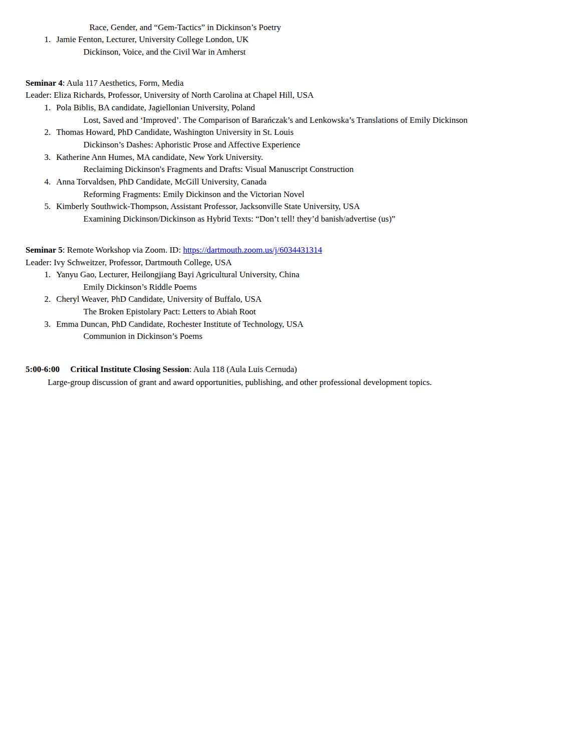Race, Gender, and “Gem-Tactics” in Dickinson’s Poetry
Jamie Fenton, Lecturer, University College London, UK Dickinson, Voice, and the Civil War in Amherst
Seminar 4: Aula 117 Aesthetics, Form, Media
Leader: Eliza Richards, Professor, University of North Carolina at Chapel Hill, USA
Pola Biblis, BA candidate, Jagiellonian University, Poland Lost, Saved and ‘Improved’. The Comparison of Barańczak’s and Lenkowska’s Translations of Emily Dickinson
Thomas Howard, PhD Candidate, Washington University in St. Louis Dickinson’s Dashes: Aphoristic Prose and Affective Experience
Katherine Ann Humes, MA candidate, New York University. Reclaiming Dickinson's Fragments and Drafts: Visual Manuscript Construction
Anna Torvaldsen, PhD Candidate, McGill University, Canada Reforming Fragments: Emily Dickinson and the Victorian Novel
Kimberly Southwick-Thompson, Assistant Professor, Jacksonville State University, USA Examining Dickinson/Dickinson as Hybrid Texts: “Don’t tell! they’d banish/advertise (us)”
Seminar 5: Remote Workshop via Zoom. ID: https://dartmouth.zoom.us/j/6034431314
Leader: Ivy Schweitzer, Professor, Dartmouth College, USA
Yanyu Gao, Lecturer, Heilongjiang Bayi Agricultural University, China Emily Dickinson’s Riddle Poems
Cheryl Weaver, PhD Candidate, University of Buffalo, USA The Broken Epistolary Pact: Letters to Abiah Root
Emma Duncan, PhD Candidate, Rochester Institute of Technology, USA Communion in Dickinson’s Poems
5:00-6:00 Critical Institute Closing Session: Aula 118 (Aula Luis Cernuda)
Large-group discussion of grant and award opportunities, publishing, and other professional development topics.